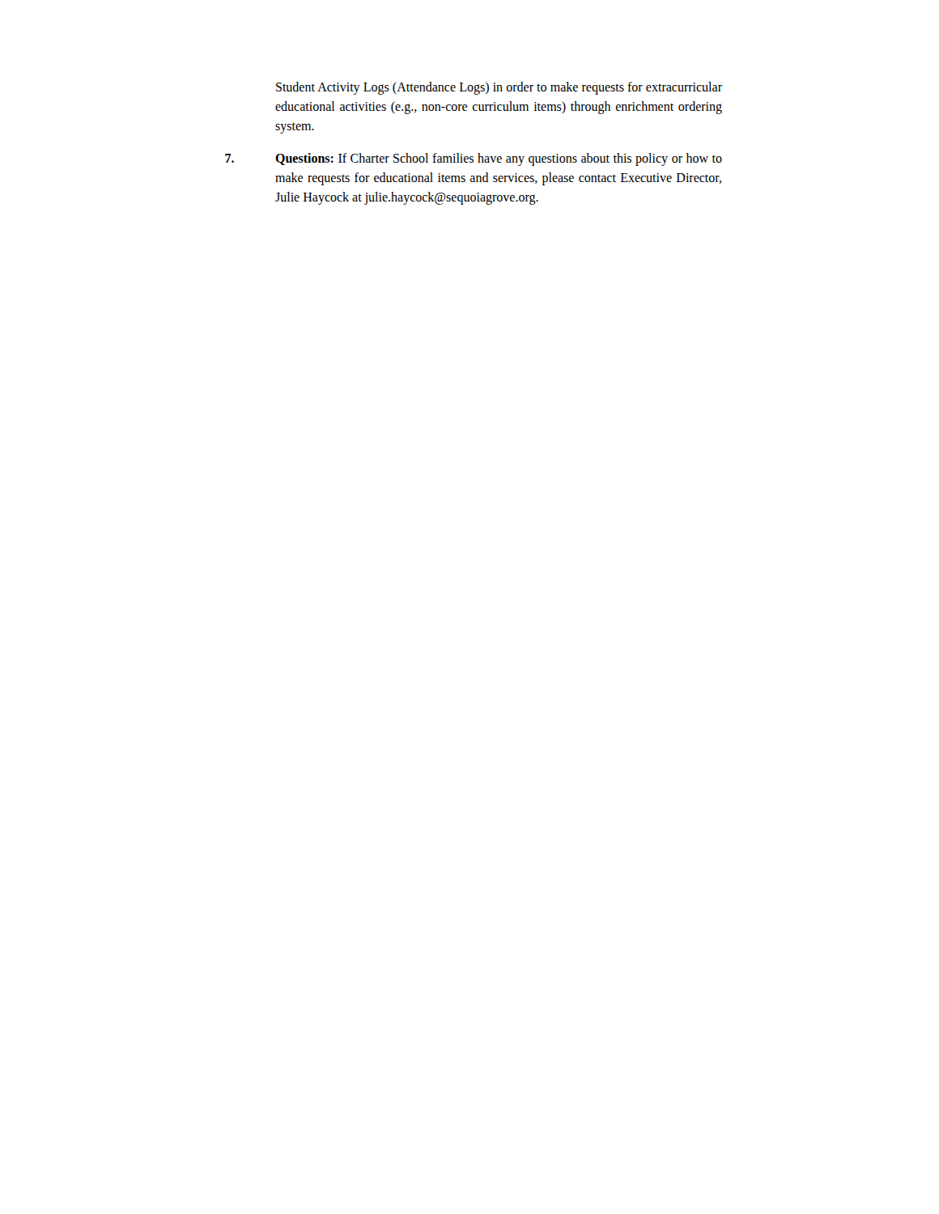Student Activity Logs (Attendance Logs) in order to make requests for extracurricular educational activities (e.g., non-core curriculum items) through enrichment ordering system.
7.
Questions: If Charter School families have any questions about this policy or how to make requests for educational items and services, please contact Executive Director, Julie Haycock at julie.haycock@sequoiagrove.org.